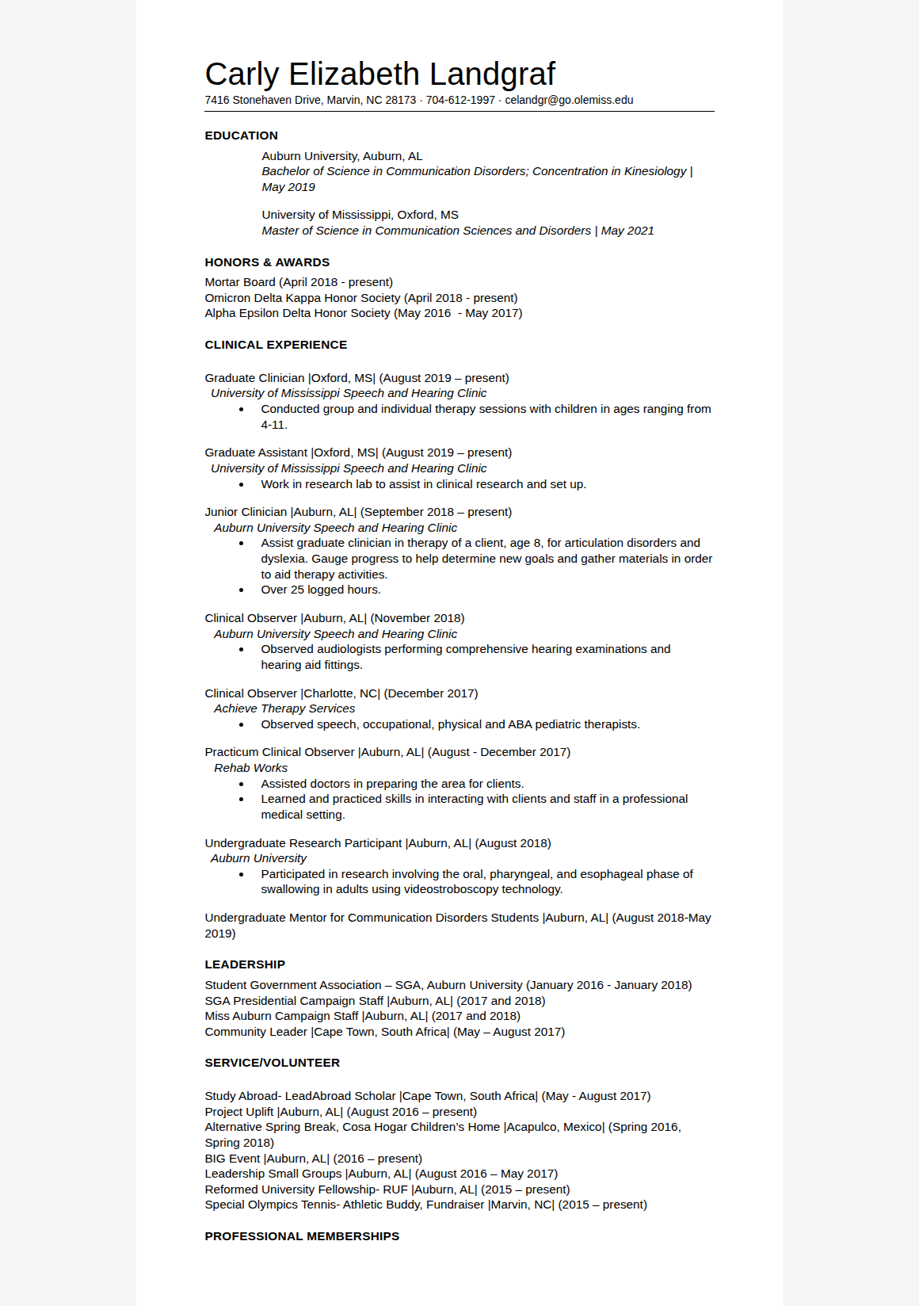Carly Elizabeth Landgraf
7416 Stonehaven Drive, Marvin, NC 28173 · 704-612-1997 · celandgr@go.olemiss.edu
EDUCATION
Auburn University, Auburn, AL
Bachelor of Science in Communication Disorders; Concentration in Kinesiology | May 2019
University of Mississippi, Oxford, MS
Master of Science in Communication Sciences and Disorders | May 2021
HONORS & AWARDS
Mortar Board (April 2018 - present)
Omicron Delta Kappa Honor Society (April 2018 - present)
Alpha Epsilon Delta Honor Society (May 2016 - May 2017)
CLINICAL EXPERIENCE
Graduate Clinician |Oxford, MS| (August 2019 – present)
University of Mississippi Speech and Hearing Clinic
Conducted group and individual therapy sessions with children in ages ranging from 4-11.
Graduate Assistant |Oxford, MS| (August 2019 – present)
University of Mississippi Speech and Hearing Clinic
Work in research lab to assist in clinical research and set up.
Junior Clinician |Auburn, AL| (September 2018 – present)
Auburn University Speech and Hearing Clinic
Assist graduate clinician in therapy of a client, age 8, for articulation disorders and dyslexia. Gauge progress to help determine new goals and gather materials in order to aid therapy activities.
Over 25 logged hours.
Clinical Observer |Auburn, AL| (November 2018)
Auburn University Speech and Hearing Clinic
Observed audiologists performing comprehensive hearing examinations and hearing aid fittings.
Clinical Observer |Charlotte, NC| (December 2017)
Achieve Therapy Services
Observed speech, occupational, physical and ABA pediatric therapists.
Practicum Clinical Observer |Auburn, AL| (August - December 2017)
Rehab Works
Assisted doctors in preparing the area for clients.
Learned and practiced skills in interacting with clients and staff in a professional medical setting.
Undergraduate Research Participant |Auburn, AL| (August 2018)
Auburn University
Participated in research involving the oral, pharyngeal, and esophageal phase of swallowing in adults using videostroboscopy technology.
Undergraduate Mentor for Communication Disorders Students |Auburn, AL| (August 2018-May 2019)
LEADERSHIP
Student Government Association – SGA, Auburn University (January 2016 - January 2018)
SGA Presidential Campaign Staff |Auburn, AL| (2017 and 2018)
Miss Auburn Campaign Staff |Auburn, AL| (2017 and 2018)
Community Leader |Cape Town, South Africa| (May – August 2017)
SERVICE/VOLUNTEER
Study Abroad- LeadAbroad Scholar |Cape Town, South Africa| (May - August 2017)
Project Uplift |Auburn, AL| (August 2016 – present)
Alternative Spring Break, Cosa Hogar Children’s Home |Acapulco, Mexico| (Spring 2016, Spring 2018)
BIG Event |Auburn, AL| (2016 – present)
Leadership Small Groups |Auburn, AL| (August 2016 – May 2017)
Reformed University Fellowship- RUF |Auburn, AL| (2015 – present)
Special Olympics Tennis- Athletic Buddy, Fundraiser |Marvin, NC| (2015 – present)
PROFESSIONAL MEMBERSHIPS